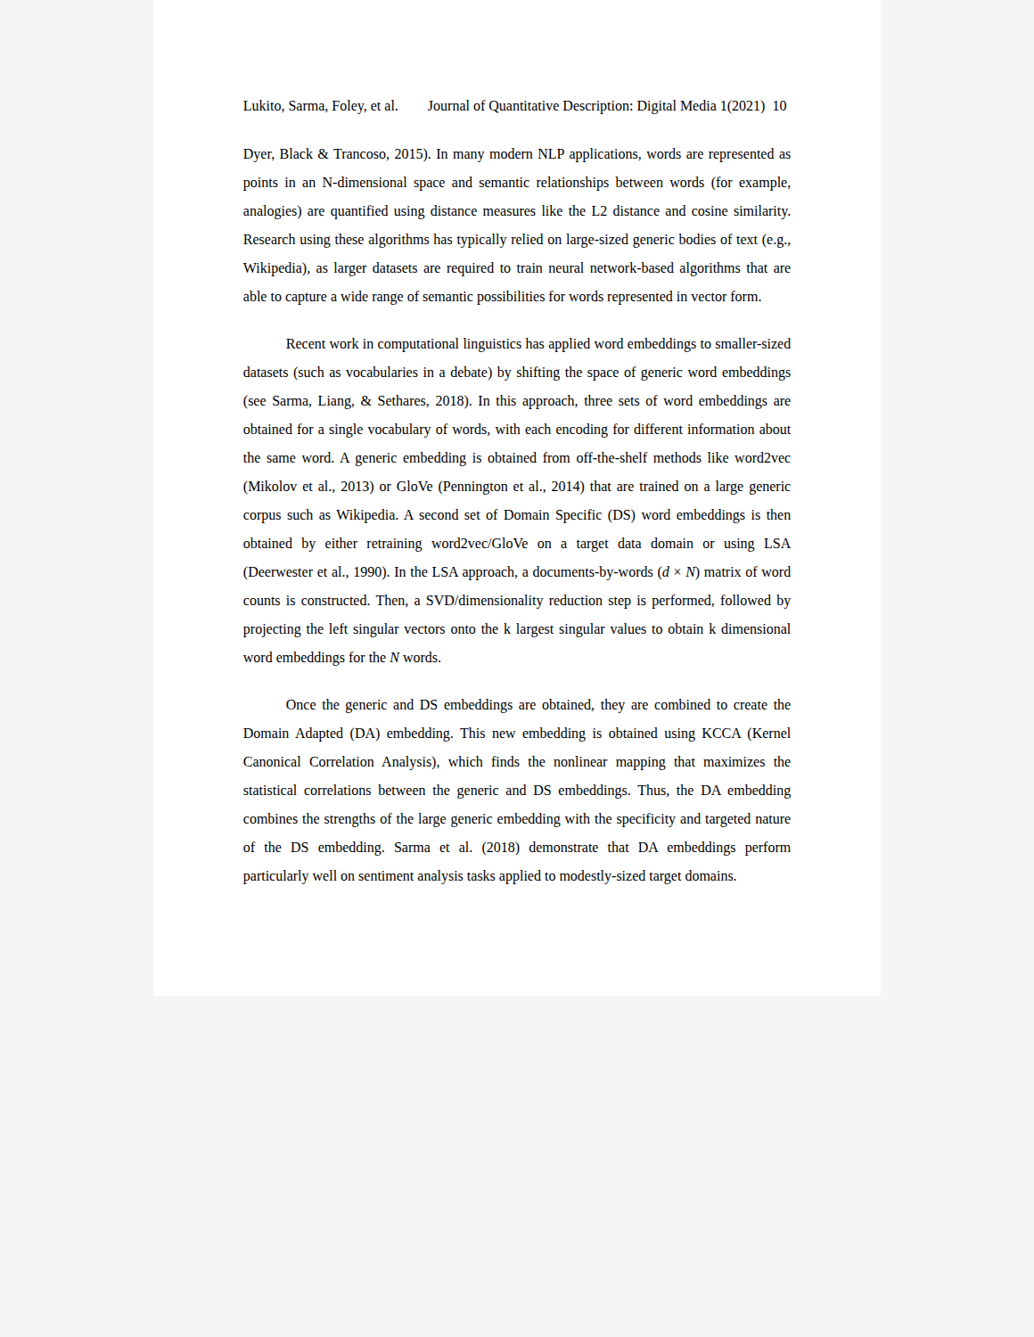Lukito, Sarma, Foley, et al. Journal of Quantitative Description: Digital Media 1(2021) 10
Dyer, Black & Trancoso, 2015). In many modern NLP applications, words are represented as points in an N-dimensional space and semantic relationships between words (for example, analogies) are quantified using distance measures like the L2 distance and cosine similarity. Research using these algorithms has typically relied on large-sized generic bodies of text (e.g., Wikipedia), as larger datasets are required to train neural network-based algorithms that are able to capture a wide range of semantic possibilities for words represented in vector form.
Recent work in computational linguistics has applied word embeddings to smaller-sized datasets (such as vocabularies in a debate) by shifting the space of generic word embeddings (see Sarma, Liang, & Sethares, 2018). In this approach, three sets of word embeddings are obtained for a single vocabulary of words, with each encoding for different information about the same word. A generic embedding is obtained from off-the-shelf methods like word2vec (Mikolov et al., 2013) or GloVe (Pennington et al., 2014) that are trained on a large generic corpus such as Wikipedia. A second set of Domain Specific (DS) word embeddings is then obtained by either retraining word2vec/GloVe on a target data domain or using LSA (Deerwester et al., 1990). In the LSA approach, a documents-by-words (d × N) matrix of word counts is constructed. Then, a SVD/dimensionality reduction step is performed, followed by projecting the left singular vectors onto the k largest singular values to obtain k dimensional word embeddings for the N words.
Once the generic and DS embeddings are obtained, they are combined to create the Domain Adapted (DA) embedding. This new embedding is obtained using KCCA (Kernel Canonical Correlation Analysis), which finds the nonlinear mapping that maximizes the statistical correlations between the generic and DS embeddings. Thus, the DA embedding combines the strengths of the large generic embedding with the specificity and targeted nature of the DS embedding. Sarma et al. (2018) demonstrate that DA embeddings perform particularly well on sentiment analysis tasks applied to modestly-sized target domains.